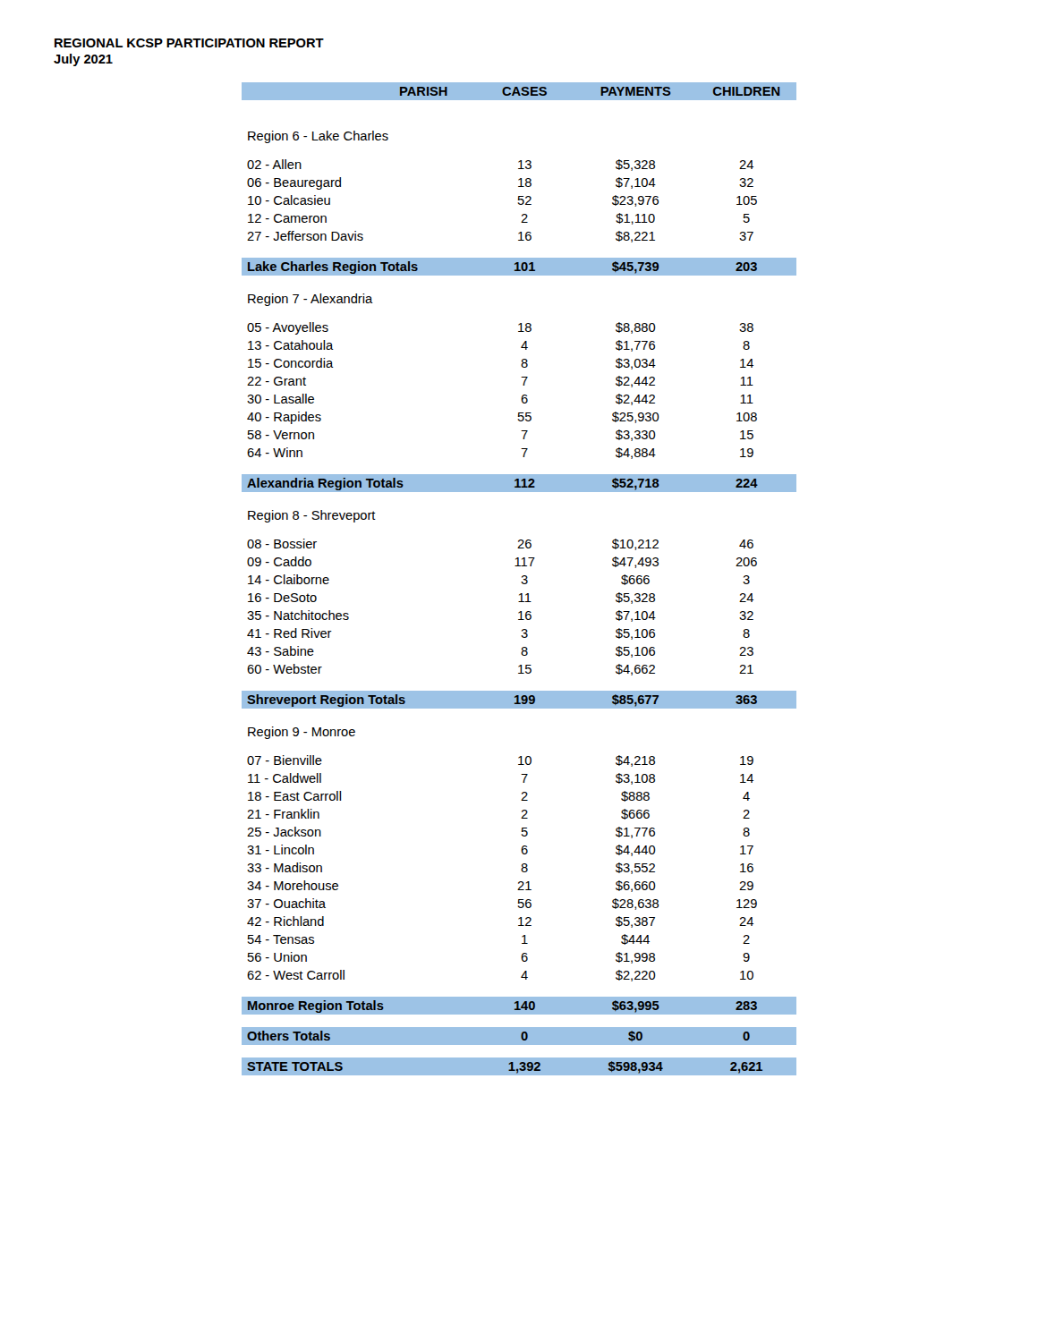REGIONAL KCSP PARTICIPATION REPORT
July 2021
| PARISH | CASES | PAYMENTS | CHILDREN |
| --- | --- | --- | --- |
| Region 6 - Lake Charles | | | |
| 02 - Allen | 13 | $5,328 | 24 |
| 06 - Beauregard | 18 | $7,104 | 32 |
| 10 - Calcasieu | 52 | $23,976 | 105 |
| 12 - Cameron | 2 | $1,110 | 5 |
| 27 - Jefferson Davis | 16 | $8,221 | 37 |
| Lake Charles Region Totals | 101 | $45,739 | 203 |
| Region 7 - Alexandria | | | |
| 05 - Avoyelles | 18 | $8,880 | 38 |
| 13 - Catahoula | 4 | $1,776 | 8 |
| 15 - Concordia | 8 | $3,034 | 14 |
| 22 - Grant | 7 | $2,442 | 11 |
| 30 - Lasalle | 6 | $2,442 | 11 |
| 40 - Rapides | 55 | $25,930 | 108 |
| 58 - Vernon | 7 | $3,330 | 15 |
| 64 - Winn | 7 | $4,884 | 19 |
| Alexandria Region Totals | 112 | $52,718 | 224 |
| Region 8 - Shreveport | | | |
| 08 - Bossier | 26 | $10,212 | 46 |
| 09 - Caddo | 117 | $47,493 | 206 |
| 14 - Claiborne | 3 | $666 | 3 |
| 16 - DeSoto | 11 | $5,328 | 24 |
| 35 - Natchitoches | 16 | $7,104 | 32 |
| 41 - Red River | 3 | $5,106 | 8 |
| 43 - Sabine | 8 | $5,106 | 23 |
| 60 - Webster | 15 | $4,662 | 21 |
| Shreveport Region Totals | 199 | $85,677 | 363 |
| Region 9 - Monroe | | | |
| 07 - Bienville | 10 | $4,218 | 19 |
| 11 - Caldwell | 7 | $3,108 | 14 |
| 18 - East Carroll | 2 | $888 | 4 |
| 21 - Franklin | 2 | $666 | 2 |
| 25 - Jackson | 5 | $1,776 | 8 |
| 31 - Lincoln | 6 | $4,440 | 17 |
| 33 - Madison | 8 | $3,552 | 16 |
| 34 - Morehouse | 21 | $6,660 | 29 |
| 37 - Ouachita | 56 | $28,638 | 129 |
| 42 - Richland | 12 | $5,387 | 24 |
| 54 - Tensas | 1 | $444 | 2 |
| 56 - Union | 6 | $1,998 | 9 |
| 62 - West Carroll | 4 | $2,220 | 10 |
| Monroe Region Totals | 140 | $63,995 | 283 |
| Others Totals | 0 | $0 | 0 |
| STATE TOTALS | 1,392 | $598,934 | 2,621 |